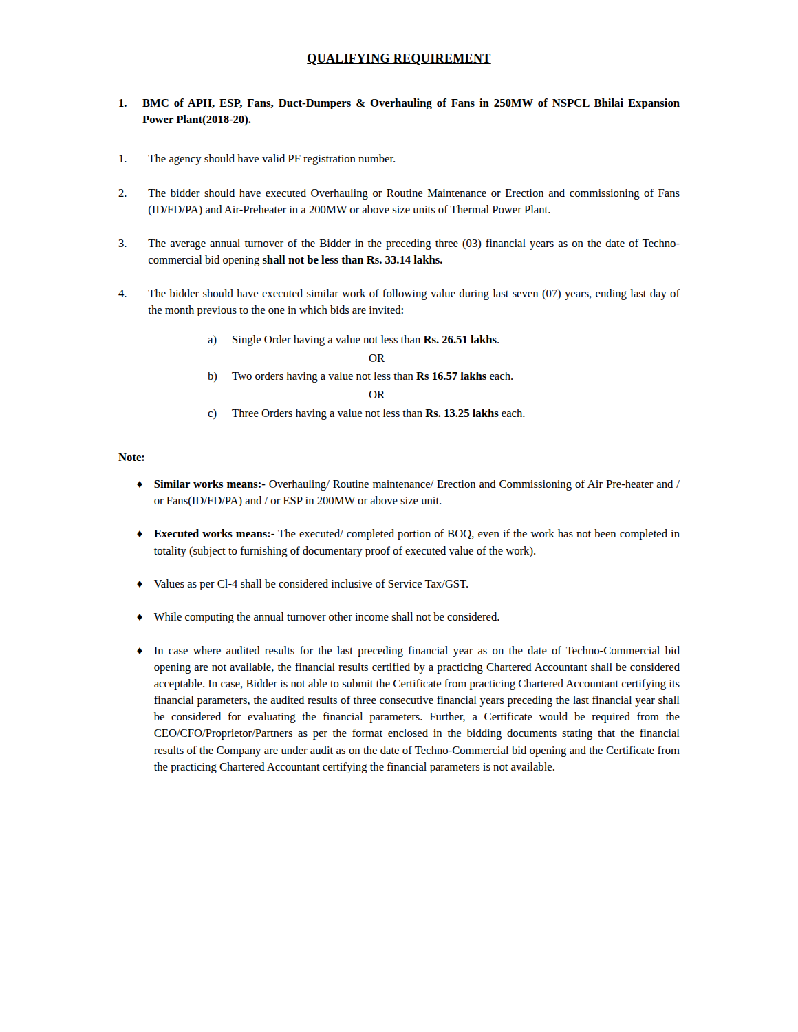QUALIFYING REQUIREMENT
1. BMC of APH, ESP, Fans, Duct-Dumpers & Overhauling of Fans in 250MW of NSPCL Bhilai Expansion Power Plant(2018-20).
1. The agency should have valid PF registration number.
2. The bidder should have executed Overhauling or Routine Maintenance or Erection and commissioning of Fans (ID/FD/PA) and Air-Preheater in a 200MW or above size units of Thermal Power Plant.
3. The average annual turnover of the Bidder in the preceding three (03) financial years as on the date of Techno-commercial bid opening shall not be less than Rs. 33.14 lakhs.
4. The bidder should have executed similar work of following value during last seven (07) years, ending last day of the month previous to the one in which bids are invited:
a) Single Order having a value not less than Rs. 26.51 lakhs.
OR
b) Two orders having a value not less than Rs 16.57 lakhs each.
OR
c) Three Orders having a value not less than Rs. 13.25 lakhs each.
Note:
Similar works means:- Overhauling/ Routine maintenance/ Erection and Commissioning of Air Pre-heater and / or Fans(ID/FD/PA) and / or ESP in 200MW or above size unit.
Executed works means:- The executed/ completed portion of BOQ, even if the work has not been completed in totality (subject to furnishing of documentary proof of executed value of the work).
Values as per Cl-4 shall be considered inclusive of Service Tax/GST.
While computing the annual turnover other income shall not be considered.
In case where audited results for the last preceding financial year as on the date of Techno-Commercial bid opening are not available, the financial results certified by a practicing Chartered Accountant shall be considered acceptable. In case, Bidder is not able to submit the Certificate from practicing Chartered Accountant certifying its financial parameters, the audited results of three consecutive financial years preceding the last financial year shall be considered for evaluating the financial parameters. Further, a Certificate would be required from the CEO/CFO/Proprietor/Partners as per the format enclosed in the bidding documents stating that the financial results of the Company are under audit as on the date of Techno-Commercial bid opening and the Certificate from the practicing Chartered Accountant certifying the financial parameters is not available.